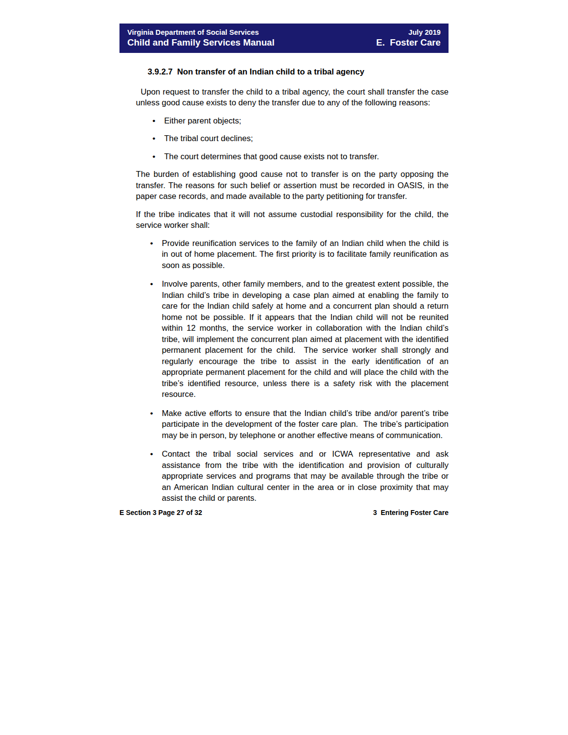Virginia Department of Social Services
Child and Family Services Manual
July 2019
E. Foster Care
3.9.2.7 Non transfer of an Indian child to a tribal agency
Upon request to transfer the child to a tribal agency, the court shall transfer the case unless good cause exists to deny the transfer due to any of the following reasons:
Either parent objects;
The tribal court declines;
The court determines that good cause exists not to transfer.
The burden of establishing good cause not to transfer is on the party opposing the transfer. The reasons for such belief or assertion must be recorded in OASIS, in the paper case records, and made available to the party petitioning for transfer.
If the tribe indicates that it will not assume custodial responsibility for the child, the service worker shall:
Provide reunification services to the family of an Indian child when the child is in out of home placement. The first priority is to facilitate family reunification as soon as possible.
Involve parents, other family members, and to the greatest extent possible, the Indian child’s tribe in developing a case plan aimed at enabling the family to care for the Indian child safely at home and a concurrent plan should a return home not be possible. If it appears that the Indian child will not be reunited within 12 months, the service worker in collaboration with the Indian child’s tribe, will implement the concurrent plan aimed at placement with the identified permanent placement for the child. The service worker shall strongly and regularly encourage the tribe to assist in the early identification of an appropriate permanent placement for the child and will place the child with the tribe’s identified resource, unless there is a safety risk with the placement resource.
Make active efforts to ensure that the Indian child’s tribe and/or parent’s tribe participate in the development of the foster care plan. The tribe’s participation may be in person, by telephone or another effective means of communication.
Contact the tribal social services and or ICWA representative and ask assistance from the tribe with the identification and provision of culturally appropriate services and programs that may be available through the tribe or an American Indian cultural center in the area or in close proximity that may assist the child or parents.
E Section 3 Page 27 of 32 3 Entering Foster Care